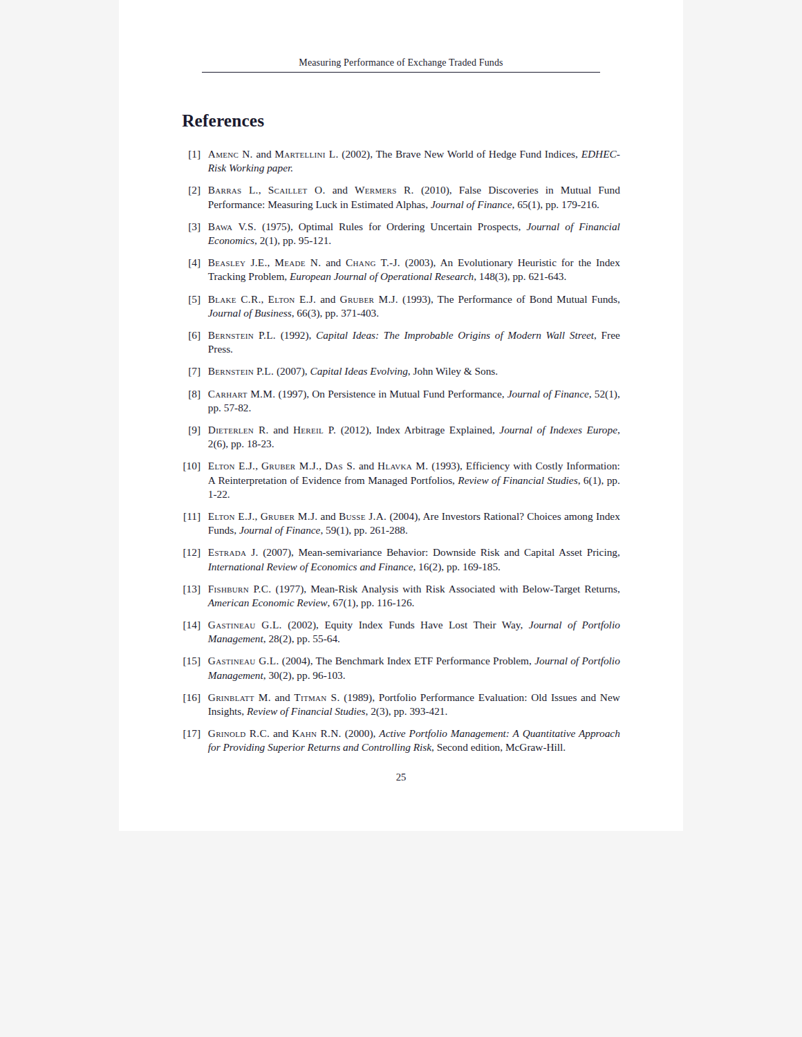Measuring Performance of Exchange Traded Funds
References
[1] Amenc N. and Martellini L. (2002), The Brave New World of Hedge Fund Indices, EDHEC-Risk Working paper.
[2] Barras L., Scaillet O. and Wermers R. (2010), False Discoveries in Mutual Fund Performance: Measuring Luck in Estimated Alphas, Journal of Finance, 65(1), pp. 179-216.
[3] Bawa V.S. (1975), Optimal Rules for Ordering Uncertain Prospects, Journal of Financial Economics, 2(1), pp. 95-121.
[4] Beasley J.E., Meade N. and Chang T.-J. (2003), An Evolutionary Heuristic for the Index Tracking Problem, European Journal of Operational Research, 148(3), pp. 621-643.
[5] Blake C.R., Elton E.J. and Gruber M.J. (1993), The Performance of Bond Mutual Funds, Journal of Business, 66(3), pp. 371-403.
[6] Bernstein P.L. (1992), Capital Ideas: The Improbable Origins of Modern Wall Street, Free Press.
[7] Bernstein P.L. (2007), Capital Ideas Evolving, John Wiley & Sons.
[8] Carhart M.M. (1997), On Persistence in Mutual Fund Performance, Journal of Finance, 52(1), pp. 57-82.
[9] Dieterlen R. and Hereil P. (2012), Index Arbitrage Explained, Journal of Indexes Europe, 2(6), pp. 18-23.
[10] Elton E.J., Gruber M.J., Das S. and Hlavka M. (1993), Efficiency with Costly Information: A Reinterpretation of Evidence from Managed Portfolios, Review of Financial Studies, 6(1), pp. 1-22.
[11] Elton E.J., Gruber M.J. and Busse J.A. (2004), Are Investors Rational? Choices among Index Funds, Journal of Finance, 59(1), pp. 261-288.
[12] Estrada J. (2007), Mean-semivariance Behavior: Downside Risk and Capital Asset Pricing, International Review of Economics and Finance, 16(2), pp. 169-185.
[13] Fishburn P.C. (1977), Mean-Risk Analysis with Risk Associated with Below-Target Returns, American Economic Review, 67(1), pp. 116-126.
[14] Gastineau G.L. (2002), Equity Index Funds Have Lost Their Way, Journal of Portfolio Management, 28(2), pp. 55-64.
[15] Gastineau G.L. (2004), The Benchmark Index ETF Performance Problem, Journal of Portfolio Management, 30(2), pp. 96-103.
[16] Grinblatt M. and Titman S. (1989), Portfolio Performance Evaluation: Old Issues and New Insights, Review of Financial Studies, 2(3), pp. 393-421.
[17] Grinold R.C. and Kahn R.N. (2000), Active Portfolio Management: A Quantitative Approach for Providing Superior Returns and Controlling Risk, Second edition, McGraw-Hill.
25